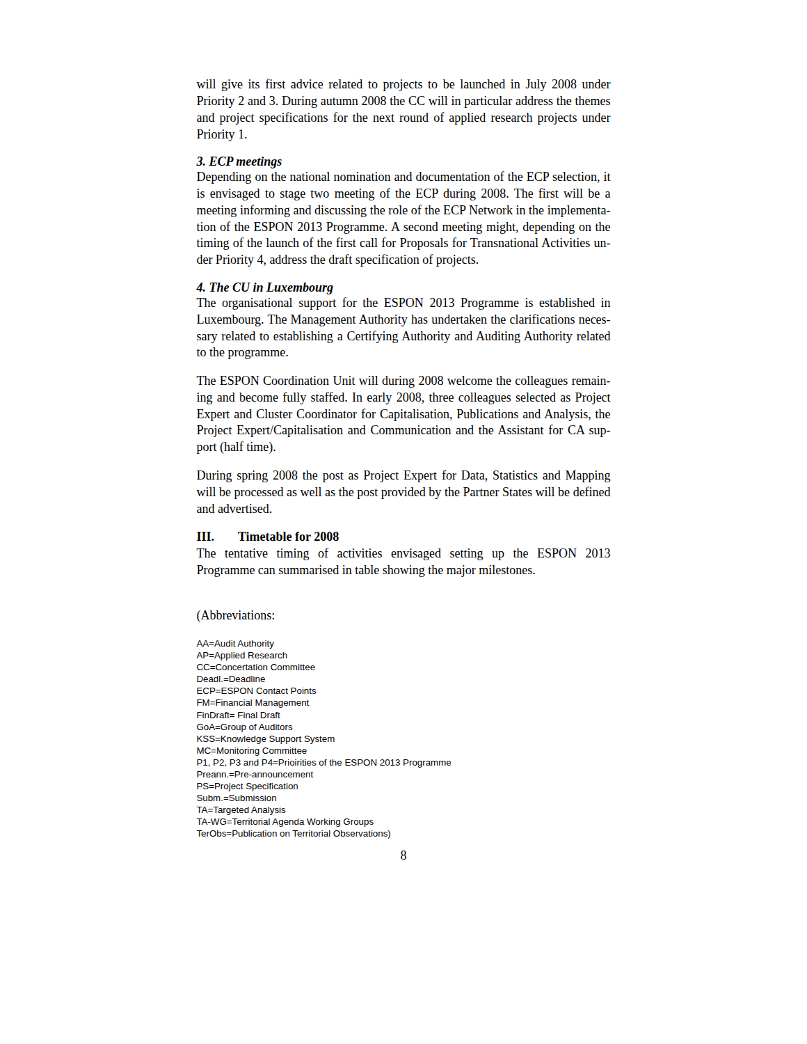will give its first advice related to projects to be launched in July 2008 under Priority 2 and 3. During autumn 2008 the CC will in particular address the themes and project specifications for the next round of applied research projects under Priority 1.
3. ECP meetings
Depending on the national nomination and documentation of the ECP selection, it is envisaged to stage two meeting of the ECP during 2008. The first will be a meeting informing and discussing the role of the ECP Network in the implementation of the ESPON 2013 Programme. A second meeting might, depending on the timing of the launch of the first call for Proposals for Transnational Activities under Priority 4, address the draft specification of projects.
4. The CU in Luxembourg
The organisational support for the ESPON 2013 Programme is established in Luxembourg. The Management Authority has undertaken the clarifications necessary related to establishing a Certifying Authority and Auditing Authority related to the programme.
The ESPON Coordination Unit will during 2008 welcome the colleagues remaining and become fully staffed. In early 2008, three colleagues selected as Project Expert and Cluster Coordinator for Capitalisation, Publications and Analysis, the Project Expert/Capitalisation and Communication and the Assistant for CA support (half time).
During spring 2008 the post as Project Expert for Data, Statistics and Mapping will be processed as well as the post provided by the Partner States will be defined and advertised.
III. Timetable for 2008
The tentative timing of activities envisaged setting up the ESPON 2013 Programme can summarised in table showing the major milestones.
(Abbreviations:
AA=Audit Authority
AP=Applied Research
CC=Concertation Committee
Deadl.=Deadline
ECP=ESPON Contact Points
FM=Financial Management
FinDraft= Final Draft
GoA=Group of Auditors
KSS=Knowledge Support System
MC=Monitoring Committee
P1, P2, P3 and P4=Prioirities of the ESPON 2013 Programme
Preann.=Pre-announcement
PS=Project Specification
Subm.=Submission
TA=Targeted Analysis
TA-WG=Territorial Agenda Working Groups
TerObs=Publication on Territorial Observations)
8